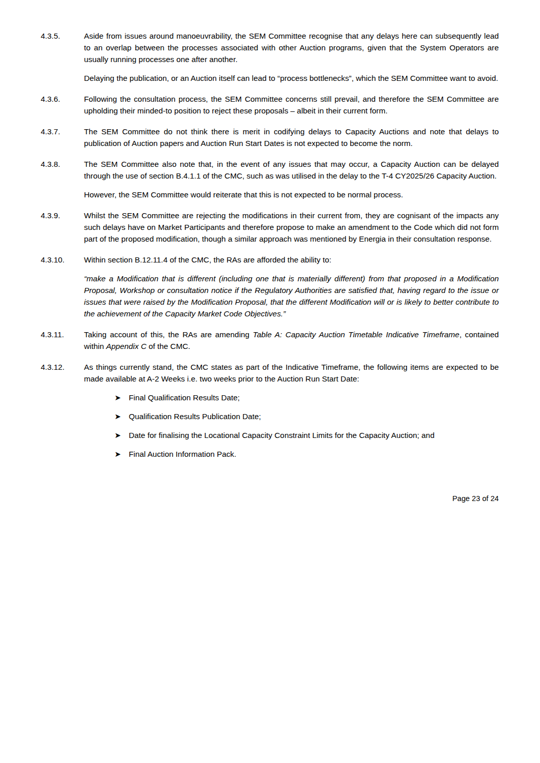4.3.5.
Aside from issues around manoeuvrability, the SEM Committee recognise that any delays here can subsequently lead to an overlap between the processes associated with other Auction programs, given that the System Operators are usually running processes one after another.
Delaying the publication, or an Auction itself can lead to “process bottlenecks”, which the SEM Committee want to avoid.
4.3.6.
Following the consultation process, the SEM Committee concerns still prevail, and therefore the SEM Committee are upholding their minded-to position to reject these proposals – albeit in their current form.
4.3.7.
The SEM Committee do not think there is merit in codifying delays to Capacity Auctions and note that delays to publication of Auction papers and Auction Run Start Dates is not expected to become the norm.
4.3.8.
The SEM Committee also note that, in the event of any issues that may occur, a Capacity Auction can be delayed through the use of section B.4.1.1 of the CMC, such as was utilised in the delay to the T-4 CY2025/26 Capacity Auction.
However, the SEM Committee would reiterate that this is not expected to be normal process.
4.3.9.
Whilst the SEM Committee are rejecting the modifications in their current from, they are cognisant of the impacts any such delays have on Market Participants and therefore propose to make an amendment to the Code which did not form part of the proposed modification, though a similar approach was mentioned by Energia in their consultation response.
4.3.10.
Within section B.12.11.4 of the CMC, the RAs are afforded the ability to:
“make a Modification that is different (including one that is materially different) from that proposed in a Modification Proposal, Workshop or consultation notice if the Regulatory Authorities are satisfied that, having regard to the issue or issues that were raised by the Modification Proposal, that the different Modification will or is likely to better contribute to the achievement of the Capacity Market Code Objectives.”
4.3.11.
Taking account of this, the RAs are amending Table A: Capacity Auction Timetable Indicative Timeframe, contained within Appendix C of the CMC.
4.3.12.
As things currently stand, the CMC states as part of the Indicative Timeframe, the following items are expected to be made available at A-2 Weeks i.e. two weeks prior to the Auction Run Start Date:
Final Qualification Results Date;
Qualification Results Publication Date;
Date for finalising the Locational Capacity Constraint Limits for the Capacity Auction; and
Final Auction Information Pack.
Page 23 of 24